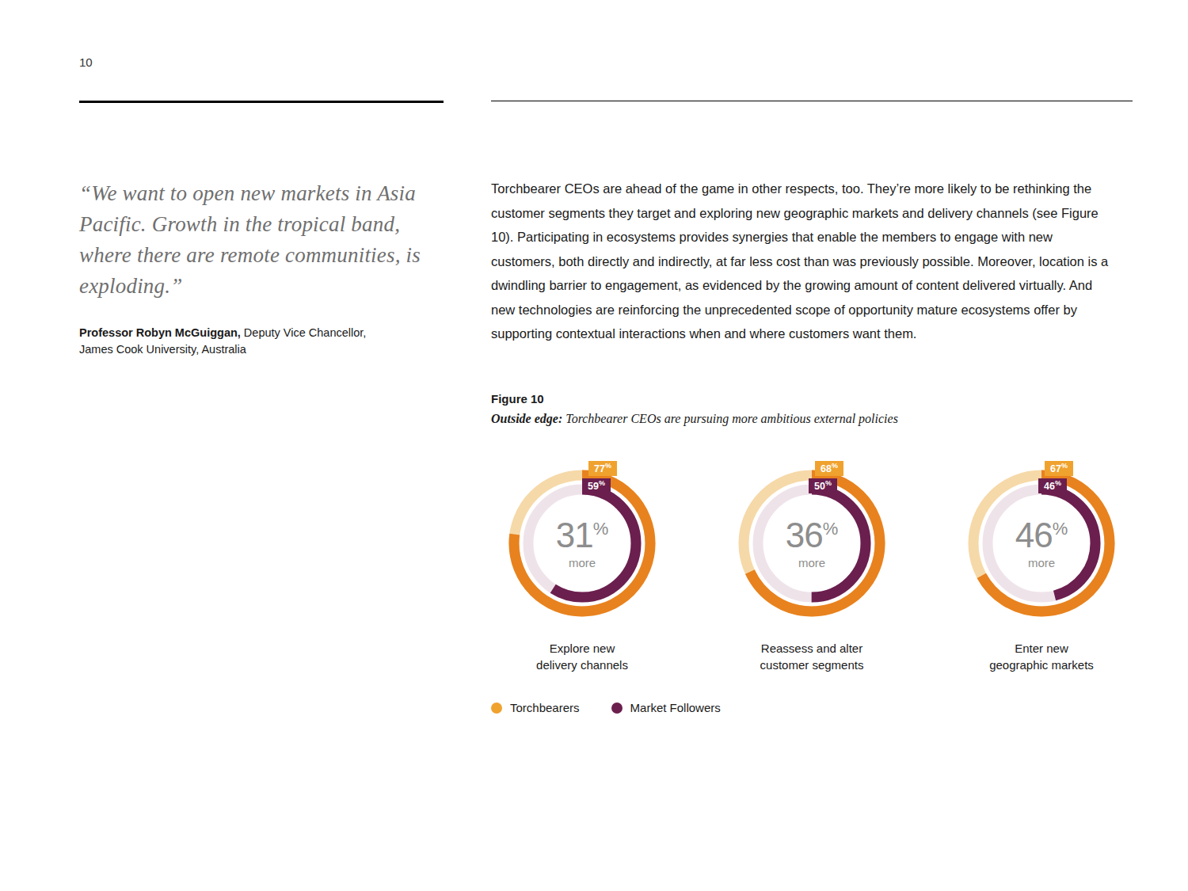10
“We want to open new markets in Asia Pacific. Growth in the tropical band, where there are remote communities, is exploding.”
Professor Robyn McGuiggan, Deputy Vice Chancellor,
James Cook University, Australia
Torchbearer CEOs are ahead of the game in other respects, too. They’re more likely to be rethinking the customer segments they target and exploring new geographic markets and delivery channels (see Figure 10). Participating in ecosystems provides synergies that enable the members to engage with new customers, both directly and indirectly, at far less cost than was previously possible. Moreover, location is a dwindling barrier to engagement, as evidenced by the growing amount of content delivered virtually. And new technologies are reinforcing the unprecedented scope of opportunity mature ecosystems offer by supporting contextual interactions when and where customers want them.
Figure 10
Outside edge: Torchbearer CEOs are pursuing more ambitious external policies
31%
more
77% 59%
Explore new
delivery channels
36%
more
68% 50%
Reassess and alter
customer segments
46%
more
67% 46%
Enter new
geographic markets
Torchbearers
Market Followers